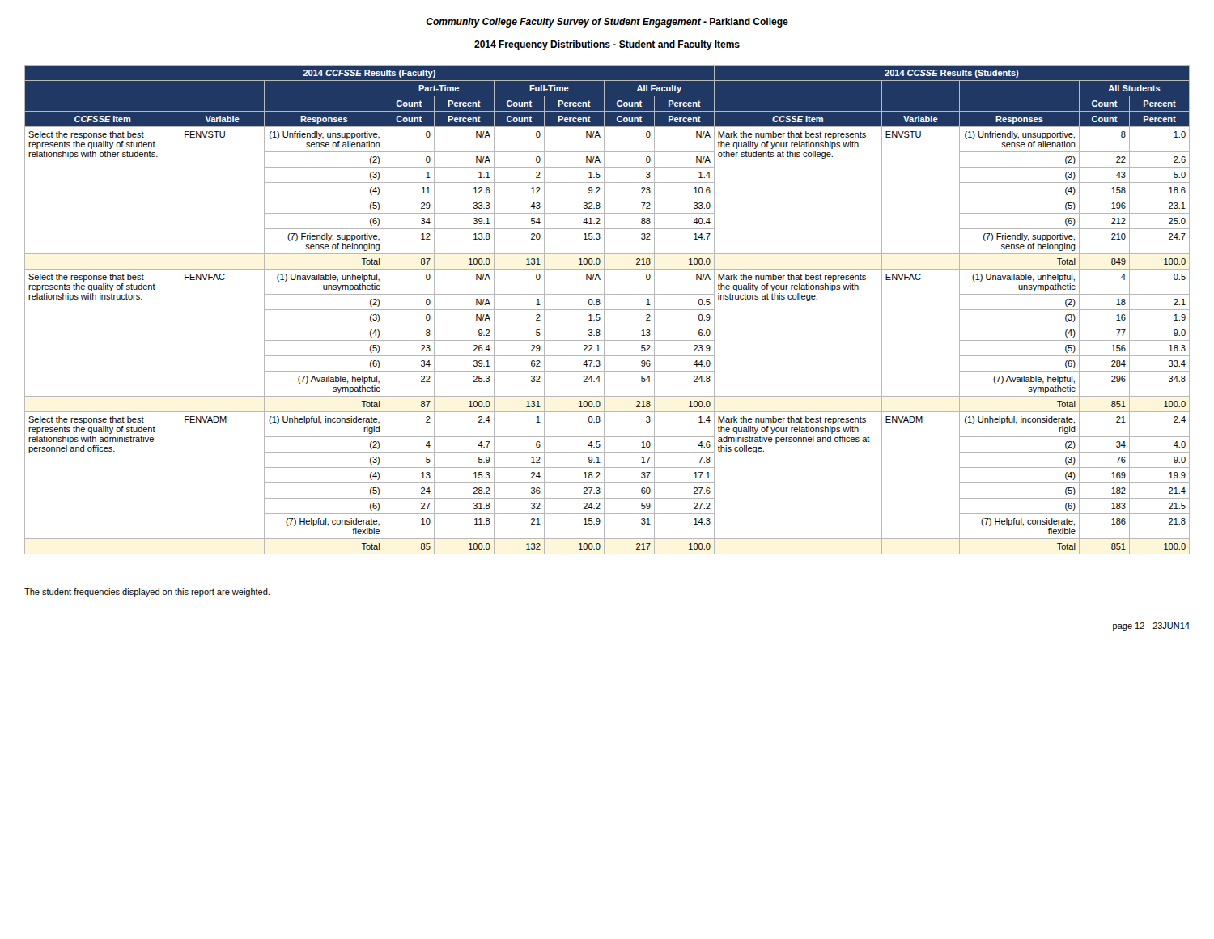Community College Faculty Survey of Student Engagement - Parkland College
2014 Frequency Distributions - Student and Faculty Items
| 2014 CCFSSE Results (Faculty) | 2014 CCSSE Results (Students) |
| --- | --- |
| | | | Part-Time | Full-Time | All Faculty | | | | All Students |
| Count | Percent | Count | Percent | Count | Percent | Count | Percent |
| CCFSSE Item | Variable | Responses | Count | Percent | Count | Percent | Count | Percent | CCSSE Item | Variable | Responses | Count | Percent |
| Select the response that best represents the quality of student relationships with other students. | FENVSTU | (1) Unfriendly, unsupportive, sense of alienation | 0 | N/A | 0 | N/A | 0 | N/A | Mark the number that best represents the quality of your relationships with other students at this college. | ENVSTU | (1) Unfriendly, unsupportive, sense of alienation | 8 | 1.0 |
| (2) | 0 | N/A | 0 | N/A | 0 | N/A | (2) | 22 | 2.6 |
| (3) | 1 | 1.1 | 2 | 1.5 | 3 | 1.4 | (3) | 43 | 5.0 |
| (4) | 11 | 12.6 | 12 | 9.2 | 23 | 10.6 | (4) | 158 | 18.6 |
| (5) | 29 | 33.3 | 43 | 32.8 | 72 | 33.0 | (5) | 196 | 23.1 |
| (6) | 34 | 39.1 | 54 | 41.2 | 88 | 40.4 | (6) | 212 | 25.0 |
| (7) Friendly, supportive, sense of belonging | 12 | 13.8 | 20 | 15.3 | 32 | 14.7 | (7) Friendly, supportive, sense of belonging | 210 | 24.7 |
| | | Total | 87 | 100.0 | 131 | 100.0 | 218 | 100.0 | | | Total | 849 | 100.0 |
| Select the response that best represents the quality of student relationships with instructors. | FENVFAC | (1) Unavailable, unhelpful, unsympathetic | 0 | N/A | 0 | N/A | 0 | N/A | Mark the number that best represents the quality of your relationships with instructors at this college. | ENVFAC | (1) Unavailable, unhelpful, unsympathetic | 4 | 0.5 |
| (2) | 0 | N/A | 1 | 0.8 | 1 | 0.5 | (2) | 18 | 2.1 |
| (3) | 0 | N/A | 2 | 1.5 | 2 | 0.9 | (3) | 16 | 1.9 |
| (4) | 8 | 9.2 | 5 | 3.8 | 13 | 6.0 | (4) | 77 | 9.0 |
| (5) | 23 | 26.4 | 29 | 22.1 | 52 | 23.9 | (5) | 156 | 18.3 |
| (6) | 34 | 39.1 | 62 | 47.3 | 96 | 44.0 | (6) | 284 | 33.4 |
| (7) Available, helpful, sympathetic | 22 | 25.3 | 32 | 24.4 | 54 | 24.8 | (7) Available, helpful, sympathetic | 296 | 34.8 |
| | | Total | 87 | 100.0 | 131 | 100.0 | 218 | 100.0 | | | Total | 851 | 100.0 |
| Select the response that best represents the quality of student relationships with administrative personnel and offices. | FENVADM | (1) Unhelpful, inconsiderate, rigid | 2 | 2.4 | 1 | 0.8 | 3 | 1.4 | Mark the number that best represents the quality of your relationships with administrative personnel and offices at this college. | ENVADM | (1) Unhelpful, inconsiderate, rigid | 21 | 2.4 |
| (2) | 4 | 4.7 | 6 | 4.5 | 10 | 4.6 | (2) | 34 | 4.0 |
| (3) | 5 | 5.9 | 12 | 9.1 | 17 | 7.8 | (3) | 76 | 9.0 |
| (4) | 13 | 15.3 | 24 | 18.2 | 37 | 17.1 | (4) | 169 | 19.9 |
| (5) | 24 | 28.2 | 36 | 27.3 | 60 | 27.6 | (5) | 182 | 21.4 |
| (6) | 27 | 31.8 | 32 | 24.2 | 59 | 27.2 | (6) | 183 | 21.5 |
| (7) Helpful, considerate, flexible | 10 | 11.8 | 21 | 15.9 | 31 | 14.3 | (7) Helpful, considerate, flexible | 186 | 21.8 |
| | | Total | 85 | 100.0 | 132 | 100.0 | 217 | 100.0 | | | Total | 851 | 100.0 |
The student frequencies displayed on this report are weighted.
page 12 - 23JUN14